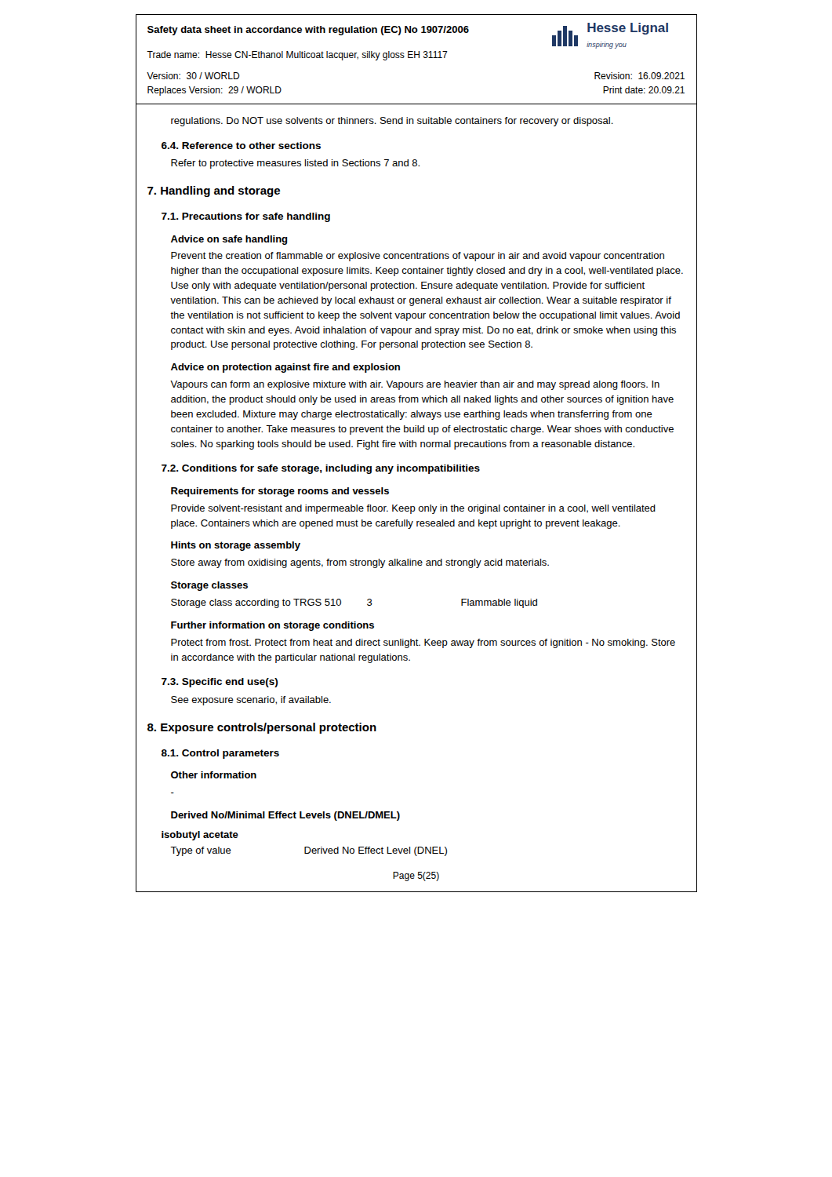Safety data sheet in accordance with regulation (EC) No 1907/2006
Hesse Lignal
inspiring you
Trade name: Hesse CN-Ethanol Multicoat lacquer, silky gloss EH 31117
Version: 30 / WORLD Revision: 16.09.2021
Replaces Version: 29 / WORLD Print date: 20.09.21
regulations. Do NOT use solvents or thinners. Send in suitable containers for recovery or disposal.
6.4. Reference to other sections
Refer to protective measures listed in Sections 7 and 8.
7. Handling and storage
7.1. Precautions for safe handling
Advice on safe handling
Prevent the creation of flammable or explosive concentrations of vapour in air and avoid vapour concentration higher than the occupational exposure limits. Keep container tightly closed and dry in a cool, well-ventilated place. Use only with adequate ventilation/personal protection. Ensure adequate ventilation. Provide for sufficient ventilation. This can be achieved by local exhaust or general exhaust air collection. Wear a suitable respirator if the ventilation is not sufficient to keep the solvent vapour concentration below the occupational limit values. Avoid contact with skin and eyes. Avoid inhalation of vapour and spray mist. Do no eat, drink or smoke when using this product. Use personal protective clothing. For personal protection see Section 8.
Advice on protection against fire and explosion
Vapours can form an explosive mixture with air. Vapours are heavier than air and may spread along floors. In addition, the product should only be used in areas from which all naked lights and other sources of ignition have been excluded. Mixture may charge electrostatically: always use earthing leads when transferring from one container to another. Take measures to prevent the build up of electrostatic charge. Wear shoes with conductive soles. No sparking tools should be used. Fight fire with normal precautions from a reasonable distance.
7.2. Conditions for safe storage, including any incompatibilities
Requirements for storage rooms and vessels
Provide solvent-resistant and impermeable floor. Keep only in the original container in a cool, well ventilated place. Containers which are opened must be carefully resealed and kept upright to prevent leakage.
Hints on storage assembly
Store away from oxidising agents, from strongly alkaline and strongly acid materials.
Storage classes
Storage class according to TRGS 5103 Flammable liquid
Further information on storage conditions
Protect from frost. Protect from heat and direct sunlight. Keep away from sources of ignition - No smoking. Store in accordance with the particular national regulations.
7.3. Specific end use(s)
See exposure scenario, if available.
8. Exposure controls/personal protection
8.1. Control parameters
Other information
-
Derived No/Minimal Effect Levels (DNEL/DMEL)
isobutyl acetate
Type of value Derived No Effect Level (DNEL)
Page 5(25)